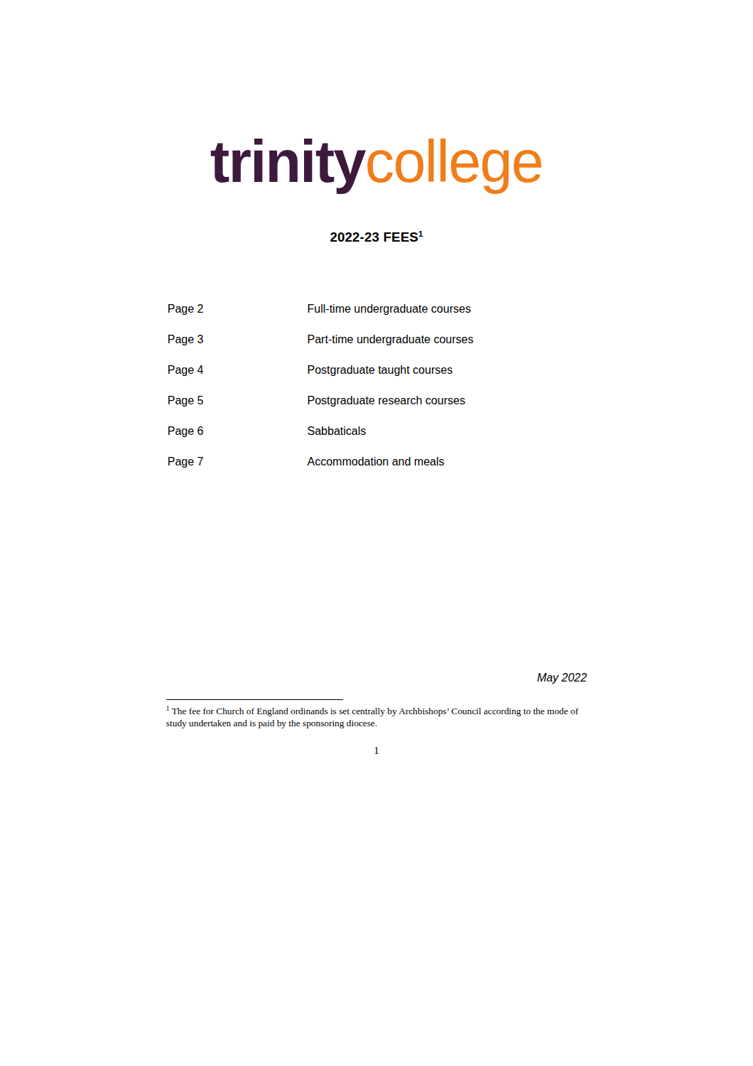trinity college
2022-23 FEES1
Page 2 Full-time undergraduate courses
Page 3 Part-time undergraduate courses
Page 4 Postgraduate taught courses
Page 5 Postgraduate research courses
Page 6 Sabbaticals
Page 7 Accommodation and meals
May 2022
1 The fee for Church of England ordinands is set centrally by Archbishops’ Council according to the mode of study undertaken and is paid by the sponsoring diocese.
1